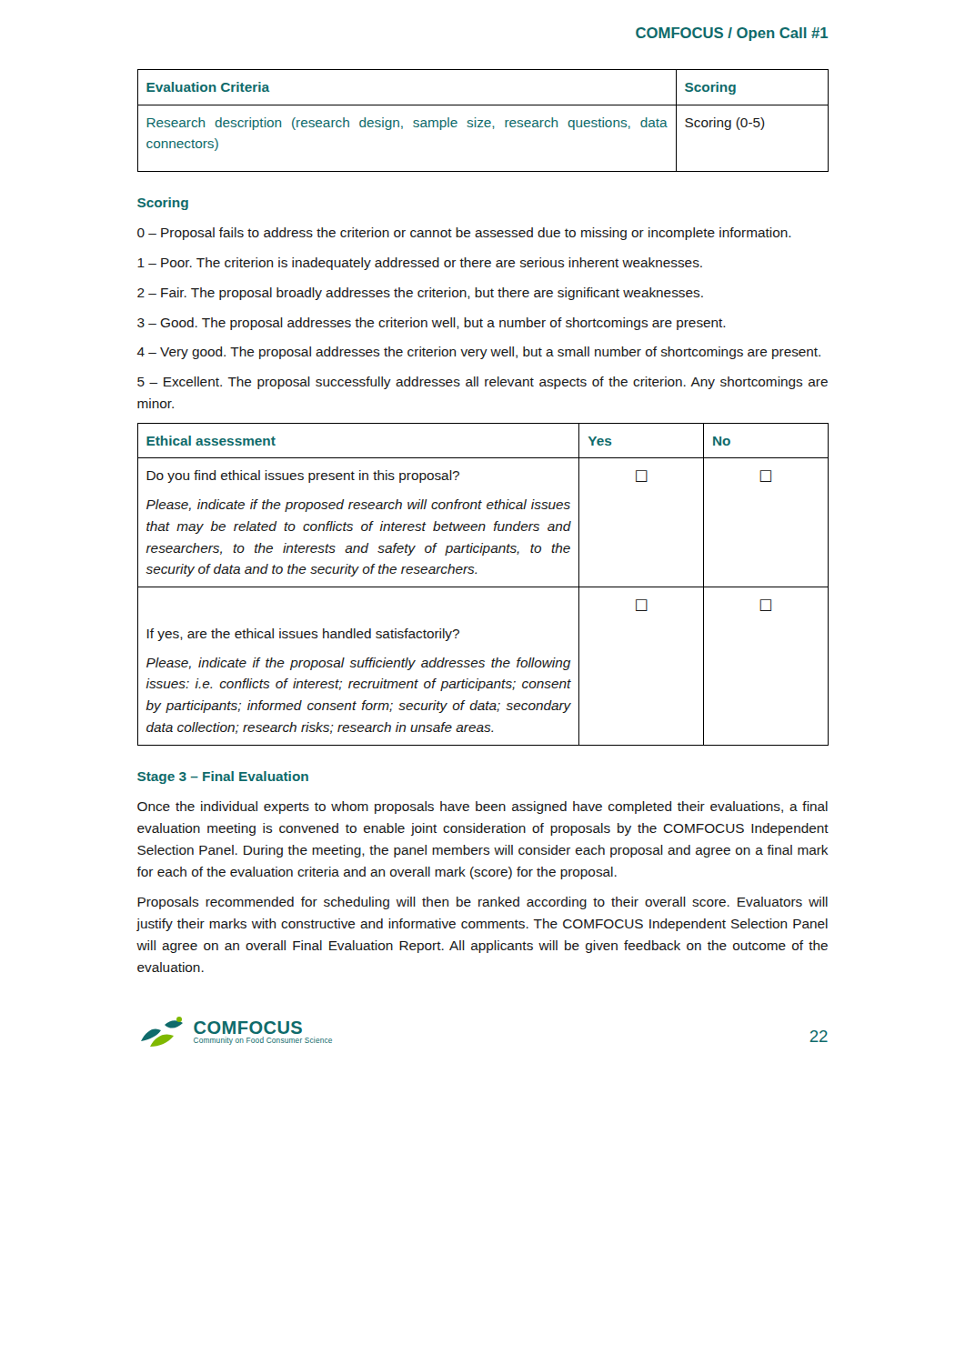COMFOCUS / Open Call #1
| Evaluation Criteria | Scoring |
| --- | --- |
| Research description (research design, sample size, research questions, data connectors) | Scoring (0-5) |
Scoring
0 – Proposal fails to address the criterion or cannot be assessed due to missing or incomplete information.
1 – Poor. The criterion is inadequately addressed or there are serious inherent weaknesses.
2 – Fair. The proposal broadly addresses the criterion, but there are significant weaknesses.
3 – Good. The proposal addresses the criterion well, but a number of shortcomings are present.
4 – Very good. The proposal addresses the criterion very well, but a small number of shortcomings are present.
5 – Excellent. The proposal successfully addresses all relevant aspects of the criterion. Any shortcomings are minor.
| Ethical assessment | Yes | No |
| --- | --- | --- |
| Do you find ethical issues present in this proposal? Please, indicate if the proposed research will confront ethical issues that may be related to conflicts of interest between funders and researchers, to the interests and safety of participants, to the security of data and to the security of the researchers. | ☐ | ☐ |
| If yes, are the ethical issues handled satisfactorily? Please, indicate if the proposal sufficiently addresses the following issues: i.e. conflicts of interest; recruitment of participants; consent by participants; informed consent form; security of data; secondary data collection; research risks; research in unsafe areas. | ☐ | ☐ |
Stage 3 – Final Evaluation
Once the individual experts to whom proposals have been assigned have completed their evaluations, a final evaluation meeting is convened to enable joint consideration of proposals by the COMFOCUS Independent Selection Panel. During the meeting, the panel members will consider each proposal and agree on a final mark for each of the evaluation criteria and an overall mark (score) for the proposal.
Proposals recommended for scheduling will then be ranked according to their overall score. Evaluators will justify their marks with constructive and informative comments. The COMFOCUS Independent Selection Panel will agree on an overall Final Evaluation Report. All applicants will be given feedback on the outcome of the evaluation.
COMFOCUS
Community on Food Consumer Science
22